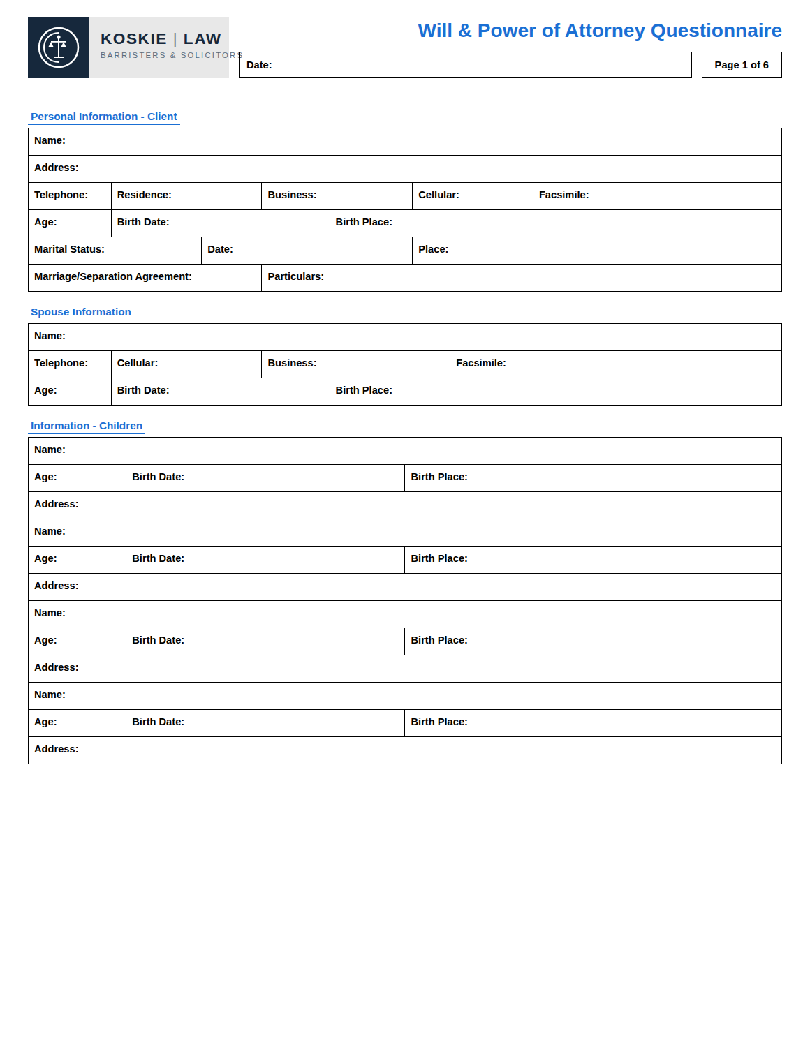KOSKIE | LAW
BARRISTERS & SOLICITORS
Will & Power of Attorney Questionnaire
Date:
Page 1 of 6
Personal Information - Client
| Name: |
| Address: |
| Telephone: | Residence: | Business: | Cellular: | Facsimile: |
| Age: | Birth Date: | Birth Place: |
| Marital Status: | Date: | Place: |
| Marriage/Separation Agreement: | Particulars: |
Spouse Information
| Name: |
| Telephone: | Cellular: | Business: | Facsimile: |
| Age: | Birth Date: | Birth Place: |
Information - Children
| Name: |
| Age: | Birth Date: | Birth Place: |
| Address: |
| Name: |
| Age: | Birth Date: | Birth Place: |
| Address: |
| Name: |
| Age: | Birth Date: | Birth Place: |
| Address: |
| Name: |
| Age: | Birth Date: | Birth Place: |
| Address: |